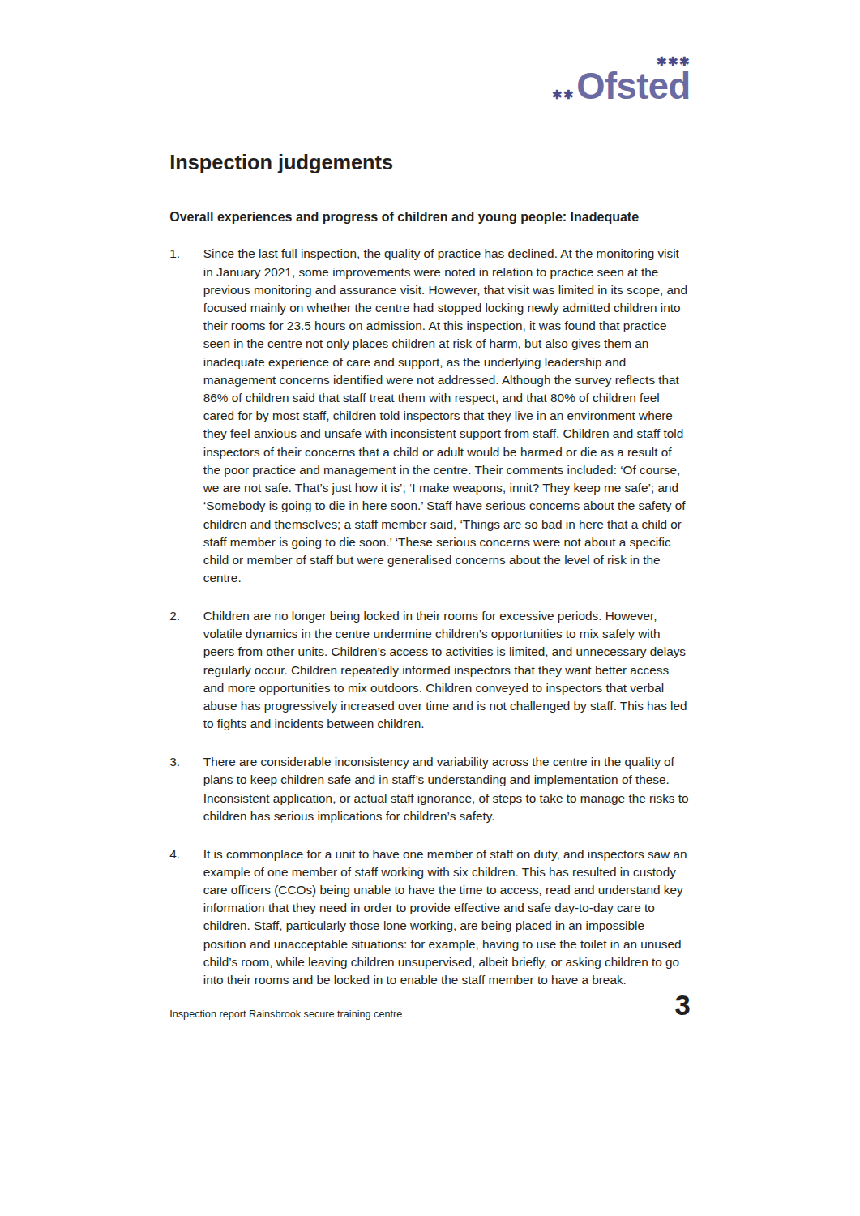✱✱✱
✱✱Ofsted
Inspection judgements
Overall experiences and progress of children and young people: Inadequate
Since the last full inspection, the quality of practice has declined. At the monitoring visit in January 2021, some improvements were noted in relation to practice seen at the previous monitoring and assurance visit. However, that visit was limited in its scope, and focused mainly on whether the centre had stopped locking newly admitted children into their rooms for 23.5 hours on admission. At this inspection, it was found that practice seen in the centre not only places children at risk of harm, but also gives them an inadequate experience of care and support, as the underlying leadership and management concerns identified were not addressed. Although the survey reflects that 86% of children said that staff treat them with respect, and that 80% of children feel cared for by most staff, children told inspectors that they live in an environment where they feel anxious and unsafe with inconsistent support from staff. Children and staff told inspectors of their concerns that a child or adult would be harmed or die as a result of the poor practice and management in the centre. Their comments included: ‘Of course, we are not safe. That’s just how it is’; ‘I make weapons, innit? They keep me safe’; and ‘Somebody is going to die in here soon.’ Staff have serious concerns about the safety of children and themselves; a staff member said, ‘Things are so bad in here that a child or staff member is going to die soon.’ ‘These serious concerns were not about a specific child or member of staff but were generalised concerns about the level of risk in the centre.
Children are no longer being locked in their rooms for excessive periods. However, volatile dynamics in the centre undermine children’s opportunities to mix safely with peers from other units. Children’s access to activities is limited, and unnecessary delays regularly occur. Children repeatedly informed inspectors that they want better access and more opportunities to mix outdoors. Children conveyed to inspectors that verbal abuse has progressively increased over time and is not challenged by staff. This has led to fights and incidents between children.
There are considerable inconsistency and variability across the centre in the quality of plans to keep children safe and in staff’s understanding and implementation of these. Inconsistent application, or actual staff ignorance, of steps to take to manage the risks to children has serious implications for children’s safety.
It is commonplace for a unit to have one member of staff on duty, and inspectors saw an example of one member of staff working with six children. This has resulted in custody care officers (CCOs) being unable to have the time to access, read and understand key information that they need in order to provide effective and safe day-to-day care to children. Staff, particularly those lone working, are being placed in an impossible position and unacceptable situations: for example, having to use the toilet in an unused child’s room, while leaving children unsupervised, albeit briefly, or asking children to go into their rooms and be locked in to enable the staff member to have a break.
3 Inspection report Rainsbrook secure training centre